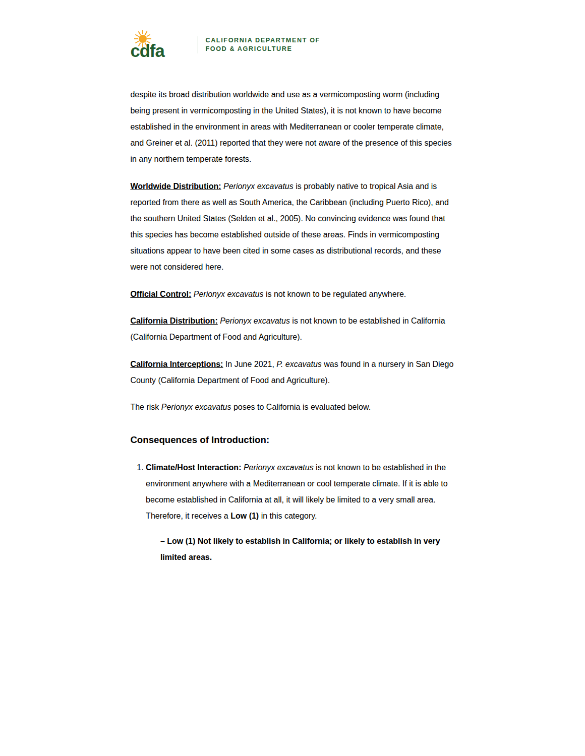cdfa
California Department of
Food & Agriculture
despite its broad distribution worldwide and use as a vermicomposting worm (including being present in vermicomposting in the United States), it is not known to have become established in the environment in areas with Mediterranean or cooler temperate climate, and Greiner et al. (2011) reported that they were not aware of the presence of this species in any northern temperate forests.
Worldwide Distribution: Perionyx excavatus is probably native to tropical Asia and is reported from there as well as South America, the Caribbean (including Puerto Rico), and the southern United States (Selden et al., 2005). No convincing evidence was found that this species has become established outside of these areas. Finds in vermicomposting situations appear to have been cited in some cases as distributional records, and these were not considered here.
Official Control: Perionyx excavatus is not known to be regulated anywhere.
California Distribution: Perionyx excavatus is not known to be established in California (California Department of Food and Agriculture).
California Interceptions: In June 2021, P. excavatus was found in a nursery in San Diego County (California Department of Food and Agriculture).
The risk Perionyx excavatus poses to California is evaluated below.
Consequences of Introduction:
Climate/Host Interaction: Perionyx excavatus is not known to be established in the environment anywhere with a Mediterranean or cool temperate climate. If it is able to become established in California at all, it will likely be limited to a very small area. Therefore, it receives a Low (1) in this category.
– Low (1) Not likely to establish in California; or likely to establish in very limited areas.